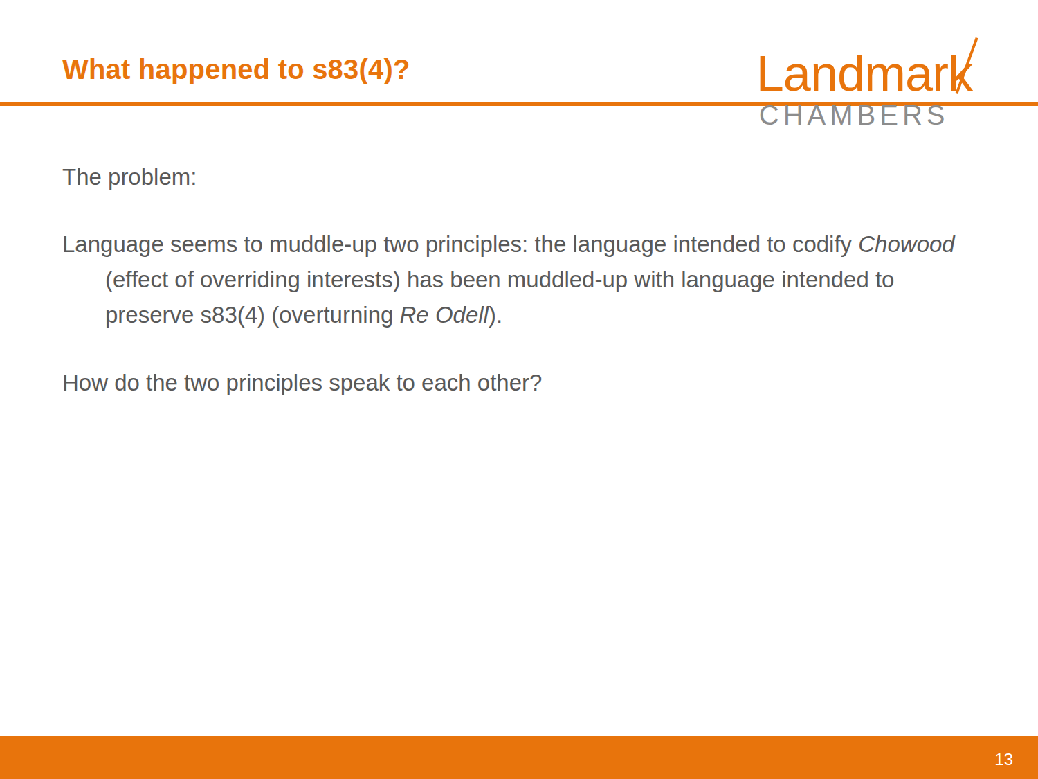What happened to s83(4)?
Landmark
CHAMBERS
The problem:
Language seems to muddle-up two principles: the language intended to codify Chowood (effect of overriding interests) has been muddled-up with language intended to preserve s83(4) (overturning Re Odell).
How do the two principles speak to each other?
13